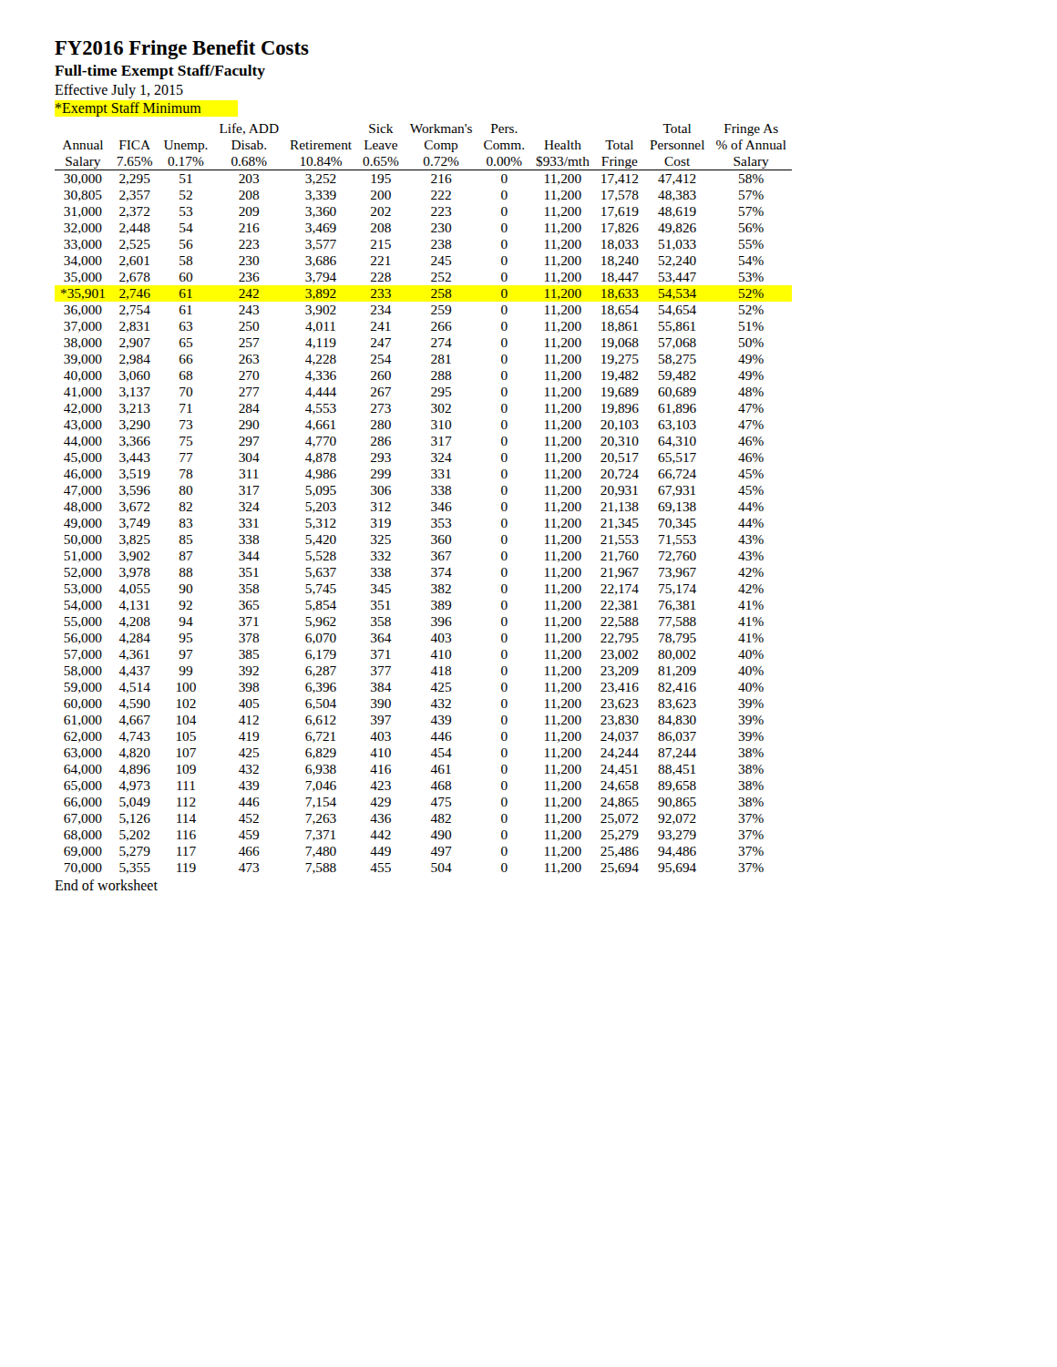FY2016 Fringe Benefit Costs
Full-time Exempt Staff/Faculty
Effective July 1, 2015
*Exempt Staff Minimum
| | | | Life, ADD | | Sick | Workman's | Pers. | | | Total | Fringe As |
| --- | --- | --- | --- | --- | --- | --- | --- | --- | --- | --- | --- |
| Annual | FICA | Unemp. | Disab. | Retirement | Leave | Comp | Comm. | Health | Total | Personnel | % of Annual |
| Salary | 7.65% | 0.17% | 0.68% | 10.84% | 0.65% | 0.72% | 0.00% | $933/mth | Fringe | Cost | Salary |
| 30,000 | 2,295 | 51 | 203 | 3,252 | 195 | 216 | 0 | 11,200 | 17,412 | 47,412 | 58% |
| 30,805 | 2,357 | 52 | 208 | 3,339 | 200 | 222 | 0 | 11,200 | 17,578 | 48,383 | 57% |
| 31,000 | 2,372 | 53 | 209 | 3,360 | 202 | 223 | 0 | 11,200 | 17,619 | 48,619 | 57% |
| 32,000 | 2,448 | 54 | 216 | 3,469 | 208 | 230 | 0 | 11,200 | 17,826 | 49,826 | 56% |
| 33,000 | 2,525 | 56 | 223 | 3,577 | 215 | 238 | 0 | 11,200 | 18,033 | 51,033 | 55% |
| 34,000 | 2,601 | 58 | 230 | 3,686 | 221 | 245 | 0 | 11,200 | 18,240 | 52,240 | 54% |
| 35,000 | 2,678 | 60 | 236 | 3,794 | 228 | 252 | 0 | 11,200 | 18,447 | 53,447 | 53% |
| *35,901 | 2,746 | 61 | 242 | 3,892 | 233 | 258 | 0 | 11,200 | 18,633 | 54,534 | 52% |
| 36,000 | 2,754 | 61 | 243 | 3,902 | 234 | 259 | 0 | 11,200 | 18,654 | 54,654 | 52% |
| 37,000 | 2,831 | 63 | 250 | 4,011 | 241 | 266 | 0 | 11,200 | 18,861 | 55,861 | 51% |
| 38,000 | 2,907 | 65 | 257 | 4,119 | 247 | 274 | 0 | 11,200 | 19,068 | 57,068 | 50% |
| 39,000 | 2,984 | 66 | 263 | 4,228 | 254 | 281 | 0 | 11,200 | 19,275 | 58,275 | 49% |
| 40,000 | 3,060 | 68 | 270 | 4,336 | 260 | 288 | 0 | 11,200 | 19,482 | 59,482 | 49% |
| 41,000 | 3,137 | 70 | 277 | 4,444 | 267 | 295 | 0 | 11,200 | 19,689 | 60,689 | 48% |
| 42,000 | 3,213 | 71 | 284 | 4,553 | 273 | 302 | 0 | 11,200 | 19,896 | 61,896 | 47% |
| 43,000 | 3,290 | 73 | 290 | 4,661 | 280 | 310 | 0 | 11,200 | 20,103 | 63,103 | 47% |
| 44,000 | 3,366 | 75 | 297 | 4,770 | 286 | 317 | 0 | 11,200 | 20,310 | 64,310 | 46% |
| 45,000 | 3,443 | 77 | 304 | 4,878 | 293 | 324 | 0 | 11,200 | 20,517 | 65,517 | 46% |
| 46,000 | 3,519 | 78 | 311 | 4,986 | 299 | 331 | 0 | 11,200 | 20,724 | 66,724 | 45% |
| 47,000 | 3,596 | 80 | 317 | 5,095 | 306 | 338 | 0 | 11,200 | 20,931 | 67,931 | 45% |
| 48,000 | 3,672 | 82 | 324 | 5,203 | 312 | 346 | 0 | 11,200 | 21,138 | 69,138 | 44% |
| 49,000 | 3,749 | 83 | 331 | 5,312 | 319 | 353 | 0 | 11,200 | 21,345 | 70,345 | 44% |
| 50,000 | 3,825 | 85 | 338 | 5,420 | 325 | 360 | 0 | 11,200 | 21,553 | 71,553 | 43% |
| 51,000 | 3,902 | 87 | 344 | 5,528 | 332 | 367 | 0 | 11,200 | 21,760 | 72,760 | 43% |
| 52,000 | 3,978 | 88 | 351 | 5,637 | 338 | 374 | 0 | 11,200 | 21,967 | 73,967 | 42% |
| 53,000 | 4,055 | 90 | 358 | 5,745 | 345 | 382 | 0 | 11,200 | 22,174 | 75,174 | 42% |
| 54,000 | 4,131 | 92 | 365 | 5,854 | 351 | 389 | 0 | 11,200 | 22,381 | 76,381 | 41% |
| 55,000 | 4,208 | 94 | 371 | 5,962 | 358 | 396 | 0 | 11,200 | 22,588 | 77,588 | 41% |
| 56,000 | 4,284 | 95 | 378 | 6,070 | 364 | 403 | 0 | 11,200 | 22,795 | 78,795 | 41% |
| 57,000 | 4,361 | 97 | 385 | 6,179 | 371 | 410 | 0 | 11,200 | 23,002 | 80,002 | 40% |
| 58,000 | 4,437 | 99 | 392 | 6,287 | 377 | 418 | 0 | 11,200 | 23,209 | 81,209 | 40% |
| 59,000 | 4,514 | 100 | 398 | 6,396 | 384 | 425 | 0 | 11,200 | 23,416 | 82,416 | 40% |
| 60,000 | 4,590 | 102 | 405 | 6,504 | 390 | 432 | 0 | 11,200 | 23,623 | 83,623 | 39% |
| 61,000 | 4,667 | 104 | 412 | 6,612 | 397 | 439 | 0 | 11,200 | 23,830 | 84,830 | 39% |
| 62,000 | 4,743 | 105 | 419 | 6,721 | 403 | 446 | 0 | 11,200 | 24,037 | 86,037 | 39% |
| 63,000 | 4,820 | 107 | 425 | 6,829 | 410 | 454 | 0 | 11,200 | 24,244 | 87,244 | 38% |
| 64,000 | 4,896 | 109 | 432 | 6,938 | 416 | 461 | 0 | 11,200 | 24,451 | 88,451 | 38% |
| 65,000 | 4,973 | 111 | 439 | 7,046 | 423 | 468 | 0 | 11,200 | 24,658 | 89,658 | 38% |
| 66,000 | 5,049 | 112 | 446 | 7,154 | 429 | 475 | 0 | 11,200 | 24,865 | 90,865 | 38% |
| 67,000 | 5,126 | 114 | 452 | 7,263 | 436 | 482 | 0 | 11,200 | 25,072 | 92,072 | 37% |
| 68,000 | 5,202 | 116 | 459 | 7,371 | 442 | 490 | 0 | 11,200 | 25,279 | 93,279 | 37% |
| 69,000 | 5,279 | 117 | 466 | 7,480 | 449 | 497 | 0 | 11,200 | 25,486 | 94,486 | 37% |
| 70,000 | 5,355 | 119 | 473 | 7,588 | 455 | 504 | 0 | 11,200 | 25,694 | 95,694 | 37% |
End of worksheet